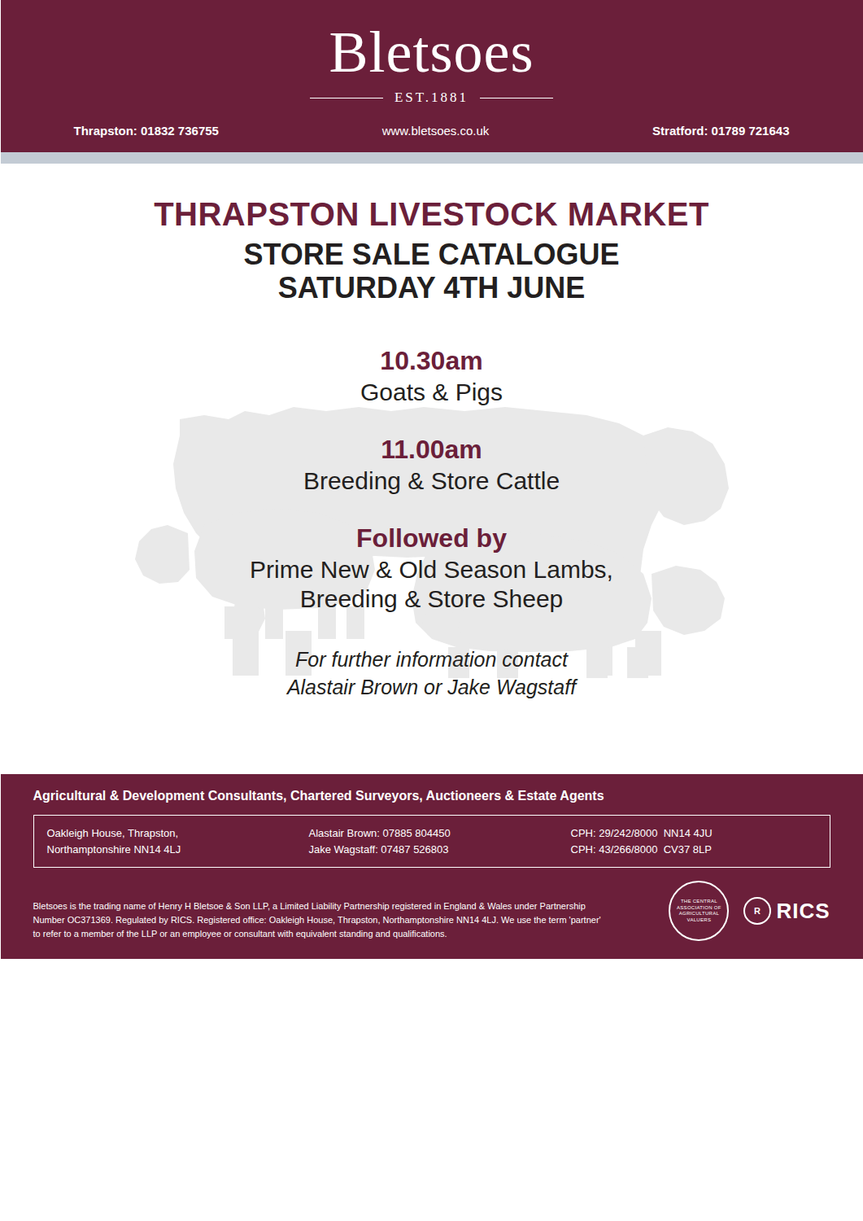Bletsoes
EST.1881
Thrapston: 01832 736755
www.bletsoes.co.uk
Stratford: 01789 721643
THRAPSTON LIVESTOCK MARKET
STORE SALE CATALOGUE
SATURDAY 4TH JUNE
10.30am
Goats & Pigs
11.00am
Breeding & Store Cattle
Followed by
Prime New & Old Season Lambs,
Breeding & Store Sheep
For further information contact
Alastair Brown or Jake Wagstaff
Agricultural & Development Consultants, Chartered Surveyors, Auctioneers & Estate Agents
Oakleigh House, Thrapston,
Northamptonshire NN14 4LJ
Alastair Brown: 07885 804450
Jake Wagstaff: 07487 526803
CPH: 29/242/8000 NN14 4JU
CPH: 43/266/8000 CV37 8LP
Bletsoes is the trading name of Henry H Bletsoe & Son LLP, a Limited Liability Partnership registered in England & Wales under Partnership Number OC371369. Regulated by RICS. Registered office: Oakleigh House, Thrapston, Northamptonshire NN14 4LJ. We use the term 'partner' to refer to a member of the LLP or an employee or consultant with equivalent standing and qualifications.
THE CENTRAL ASSOCIATION OF
AGRICULTURAL VALUERS
R RICS